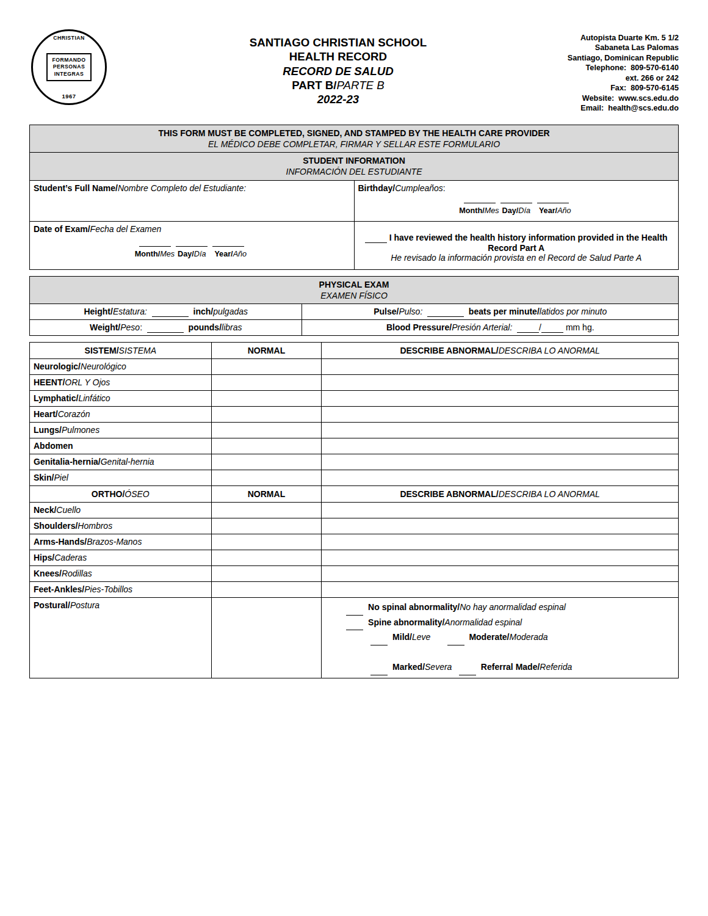CHRISTIAN
FORMANDO
PERSONAS
INTEGRAS
1967
SANTIAGO CHRISTIAN SCHOOL
HEALTH RECORD
RECORD DE SALUD
PART B/PARTE B
2022-23
Autopista Duarte Km. 5 1/2
Sabaneta Las Palomas
Santiago, Dominican Republic
Telephone: 809-570-6140
ext. 266 or 242
Fax: 809-570-6145
Website: www.scs.edu.do
Email: health@scs.edu.do
| THIS FORM MUST BE COMPLETED, SIGNED, AND STAMPED BY THE HEALTH CARE PROVIDER EL MÉDICO DEBE COMPLETAR, FIRMAR Y SELLAR ESTE FORMULARIO |
| STUDENT INFORMATION INFORMACIÓN DEL ESTUDIANTE |
| Student’s Full Name/ Nombre Completo del Estudiante: | Birthday/ Cumpleaños : Month/ Mes Day/ Día Year/ Año |
| Date of Exam/ Fecha del Examen Month/ Mes Day/ Día Year/ Año | I have reviewed the health history information provided in the Health Record Part A He revisado la información provista en el Record de Salud Parte A |
| PHYSICAL EXAM EXAMEN FÍSICO |
| Height/ Estatura: inch/ pulgadas | Pulse/ Pulso: beats per minute/ latidos por minuto |
| Weight/ Peso : pounds/ libras | Blood Pressure/ Presión Arterial: / mm hg. |
| SISTEM/ SISTEMA | NORMAL | DESCRIBE ABNORMAL/ DESCRIBA LO ANORMAL |
| --- | --- | --- |
| Neurologic/ Neurológico | | |
| HEENT/ ORL Y Ojos | | |
| Lymphatic/ Linfático | | |
| Heart/ Corazón | | |
| Lungs/ Pulmones | | |
| Abdomen | | |
| Genitalia-hernia/ Genital-hernia | | |
| Skin/ Piel | | |
| ORTHO/ ÓSEO | NORMAL | DESCRIBE ABNORMAL/ DESCRIBA LO ANORMAL |
| Neck/ Cuello | | |
| Shoulders/ Hombros | | |
| Arms-Hands/ Brazos-Manos | | |
| Hips/ Caderas | | |
| Knees/ Rodillas | | |
| Feet-Ankles/ Pies-Tobillos | | |
| Postural/ Postura | | No spinal abnormality/ No hay anormalidad espinal Spine abnormality/ Anormalidad espinal Mild/ Leve Moderate/ Moderada Marked/ Severa Referral Made/ Referida |